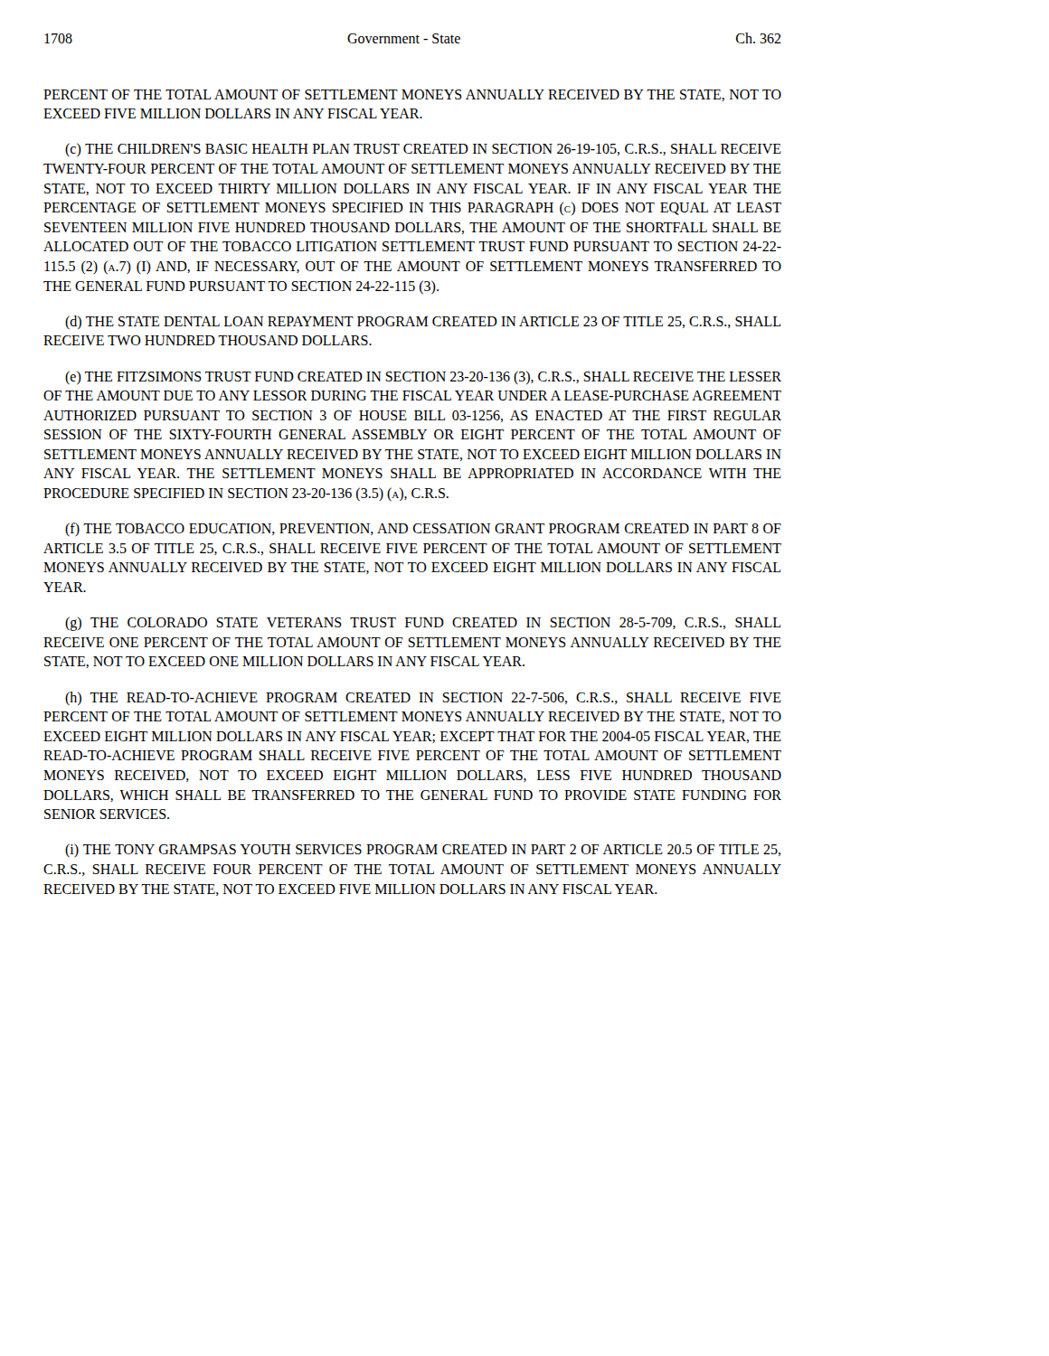1708 Government - State Ch. 362
PERCENT OF THE TOTAL AMOUNT OF SETTLEMENT MONEYS ANNUALLY RECEIVED BY THE STATE, NOT TO EXCEED FIVE MILLION DOLLARS IN ANY FISCAL YEAR.
(c) THE CHILDREN'S BASIC HEALTH PLAN TRUST CREATED IN SECTION 26-19-105, C.R.S., SHALL RECEIVE TWENTY-FOUR PERCENT OF THE TOTAL AMOUNT OF SETTLEMENT MONEYS ANNUALLY RECEIVED BY THE STATE, NOT TO EXCEED THIRTY MILLION DOLLARS IN ANY FISCAL YEAR. IF IN ANY FISCAL YEAR THE PERCENTAGE OF SETTLEMENT MONEYS SPECIFIED IN THIS PARAGRAPH (c) DOES NOT EQUAL AT LEAST SEVENTEEN MILLION FIVE HUNDRED THOUSAND DOLLARS, THE AMOUNT OF THE SHORTFALL SHALL BE ALLOCATED OUT OF THE TOBACCO LITIGATION SETTLEMENT TRUST FUND PURSUANT TO SECTION 24-22-115.5 (2) (a.7) (I) AND, IF NECESSARY, OUT OF THE AMOUNT OF SETTLEMENT MONEYS TRANSFERRED TO THE GENERAL FUND PURSUANT TO SECTION 24-22-115 (3).
(d) THE STATE DENTAL LOAN REPAYMENT PROGRAM CREATED IN ARTICLE 23 OF TITLE 25, C.R.S., SHALL RECEIVE TWO HUNDRED THOUSAND DOLLARS.
(e) THE FITZSIMONS TRUST FUND CREATED IN SECTION 23-20-136 (3), C.R.S., SHALL RECEIVE THE LESSER OF THE AMOUNT DUE TO ANY LESSOR DURING THE FISCAL YEAR UNDER A LEASE-PURCHASE AGREEMENT AUTHORIZED PURSUANT TO SECTION 3 OF HOUSE BILL 03-1256, AS ENACTED AT THE FIRST REGULAR SESSION OF THE SIXTY-FOURTH GENERAL ASSEMBLY OR EIGHT PERCENT OF THE TOTAL AMOUNT OF SETTLEMENT MONEYS ANNUALLY RECEIVED BY THE STATE, NOT TO EXCEED EIGHT MILLION DOLLARS IN ANY FISCAL YEAR. THE SETTLEMENT MONEYS SHALL BE APPROPRIATED IN ACCORDANCE WITH THE PROCEDURE SPECIFIED IN SECTION 23-20-136 (3.5) (a), C.R.S.
(f) THE TOBACCO EDUCATION, PREVENTION, AND CESSATION GRANT PROGRAM CREATED IN PART 8 OF ARTICLE 3.5 OF TITLE 25, C.R.S., SHALL RECEIVE FIVE PERCENT OF THE TOTAL AMOUNT OF SETTLEMENT MONEYS ANNUALLY RECEIVED BY THE STATE, NOT TO EXCEED EIGHT MILLION DOLLARS IN ANY FISCAL YEAR.
(g) THE COLORADO STATE VETERANS TRUST FUND CREATED IN SECTION 28-5-709, C.R.S., SHALL RECEIVE ONE PERCENT OF THE TOTAL AMOUNT OF SETTLEMENT MONEYS ANNUALLY RECEIVED BY THE STATE, NOT TO EXCEED ONE MILLION DOLLARS IN ANY FISCAL YEAR.
(h) THE READ-TO-ACHIEVE PROGRAM CREATED IN SECTION 22-7-506, C.R.S., SHALL RECEIVE FIVE PERCENT OF THE TOTAL AMOUNT OF SETTLEMENT MONEYS ANNUALLY RECEIVED BY THE STATE, NOT TO EXCEED EIGHT MILLION DOLLARS IN ANY FISCAL YEAR; EXCEPT THAT FOR THE 2004-05 FISCAL YEAR, THE READ-TO-ACHIEVE PROGRAM SHALL RECEIVE FIVE PERCENT OF THE TOTAL AMOUNT OF SETTLEMENT MONEYS RECEIVED, NOT TO EXCEED EIGHT MILLION DOLLARS, LESS FIVE HUNDRED THOUSAND DOLLARS, WHICH SHALL BE TRANSFERRED TO THE GENERAL FUND TO PROVIDE STATE FUNDING FOR SENIOR SERVICES.
(i) THE TONY GRAMPSAS YOUTH SERVICES PROGRAM CREATED IN PART 2 OF ARTICLE 20.5 OF TITLE 25, C.R.S., SHALL RECEIVE FOUR PERCENT OF THE TOTAL AMOUNT OF SETTLEMENT MONEYS ANNUALLY RECEIVED BY THE STATE, NOT TO EXCEED FIVE MILLION DOLLARS IN ANY FISCAL YEAR.